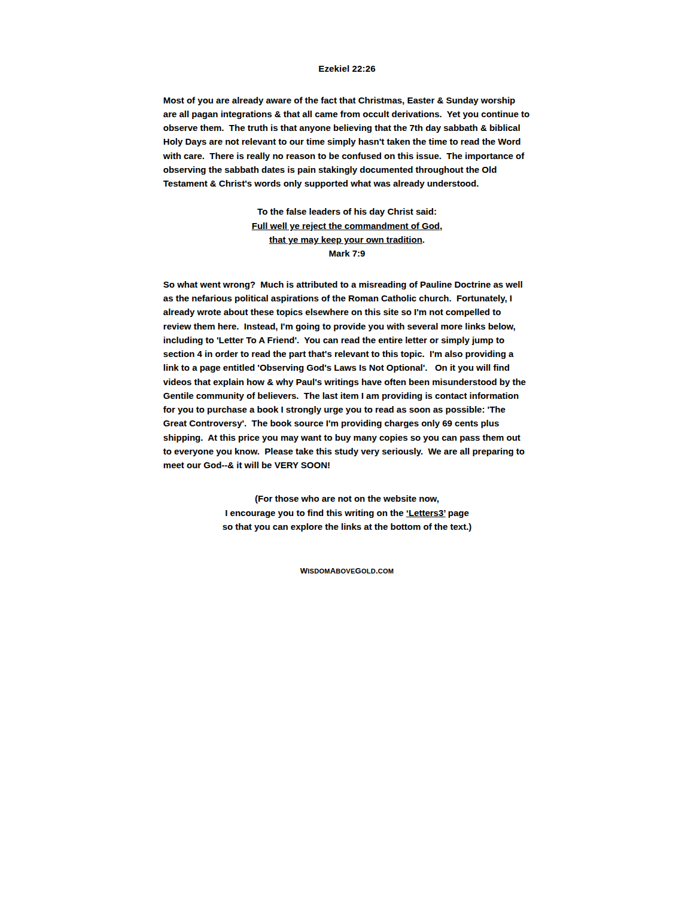Ezekiel 22:26
Most of you are already aware of the fact that Christmas, Easter & Sunday worship are all pagan integrations & that all came from occult derivations. Yet you continue to observe them. The truth is that anyone believing that the 7th day sabbath & biblical Holy Days are not relevant to our time simply hasn't taken the time to read the Word with care. There is really no reason to be confused on this issue. The importance of observing the sabbath dates is pain stakingly documented throughout the Old Testament & Christ's words only supported what was already understood.
To the false leaders of his day Christ said:
Full well ye reject the commandment of God,
that ye may keep your own tradition.
Mark 7:9
So what went wrong? Much is attributed to a misreading of Pauline Doctrine as well as the nefarious political aspirations of the Roman Catholic church. Fortunately, I already wrote about these topics elsewhere on this site so I'm not compelled to review them here. Instead, I'm going to provide you with several more links below, including to 'Letter To A Friend'. You can read the entire letter or simply jump to section 4 in order to read the part that's relevant to this topic. I'm also providing a link to a page entitled 'Observing God's Laws Is Not Optional'. On it you will find videos that explain how & why Paul's writings have often been misunderstood by the Gentile community of believers. The last item I am providing is contact information for you to purchase a book I strongly urge you to read as soon as possible: 'The Great Controversy'. The book source I'm providing charges only 69 cents plus shipping. At this price you may want to buy many copies so you can pass them out to everyone you know. Please take this study very seriously. We are all preparing to meet our God--& it will be VERY SOON!
(For those who are not on the website now,
I encourage you to find this writing on the ‘Letters3’ page
so that you can explore the links at the bottom of the text.)
WISDOMABOVEGOLD.COM